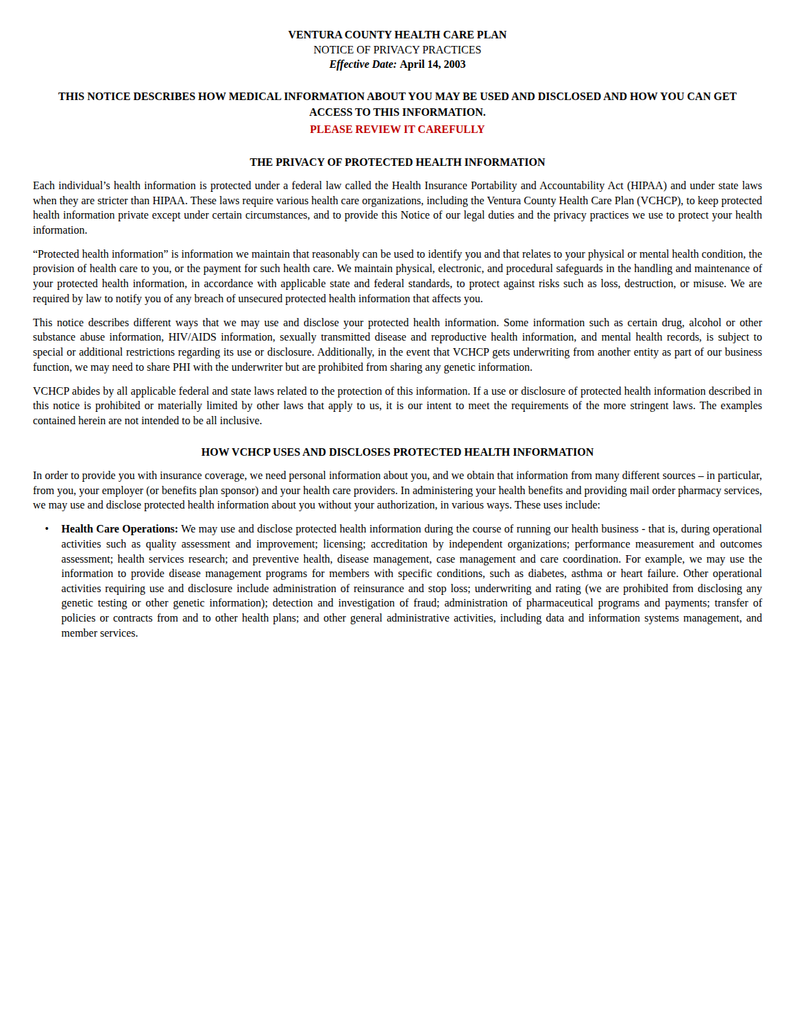Ventura County Health Care Plan
Notice of Privacy Practices
Effective Date: April 14, 2003
This notice describes how medical information about you may be used and disclosed and how you can get access to this information. Please review it carefully
The Privacy of Protected Health Information
Each individual’s health information is protected under a federal law called the Health Insurance Portability and Accountability Act (HIPAA) and under state laws when they are stricter than HIPAA. These laws require various health care organizations, including the Ventura County Health Care Plan (VCHCP), to keep protected health information private except under certain circumstances, and to provide this Notice of our legal duties and the privacy practices we use to protect your health information.
“Protected health information” is information we maintain that reasonably can be used to identify you and that relates to your physical or mental health condition, the provision of health care to you, or the payment for such health care. We maintain physical, electronic, and procedural safeguards in the handling and maintenance of your protected health information, in accordance with applicable state and federal standards, to protect against risks such as loss, destruction, or misuse. We are required by law to notify you of any breach of unsecured protected health information that affects you.
This notice describes different ways that we may use and disclose your protected health information. Some information such as certain drug, alcohol or other substance abuse information, HIV/AIDS information, sexually transmitted disease and reproductive health information, and mental health records, is subject to special or additional restrictions regarding its use or disclosure. Additionally, in the event that VCHCP gets underwriting from another entity as part of our business function, we may need to share PHI with the underwriter but are prohibited from sharing any genetic information.
VCHCP abides by all applicable federal and state laws related to the protection of this information. If a use or disclosure of protected health information described in this notice is prohibited or materially limited by other laws that apply to us, it is our intent to meet the requirements of the more stringent laws. The examples contained herein are not intended to be all inclusive.
How VCHCP Uses and Discloses Protected Health Information
In order to provide you with insurance coverage, we need personal information about you, and we obtain that information from many different sources – in particular, from you, your employer (or benefits plan sponsor) and your health care providers. In administering your health benefits and providing mail order pharmacy services, we may use and disclose protected health information about you without your authorization, in various ways. These uses include:
Health Care Operations: We may use and disclose protected health information during the course of running our health business - that is, during operational activities such as quality assessment and improvement; licensing; accreditation by independent organizations; performance measurement and outcomes assessment; health services research; and preventive health, disease management, case management and care coordination. For example, we may use the information to provide disease management programs for members with specific conditions, such as diabetes, asthma or heart failure. Other operational activities requiring use and disclosure include administration of reinsurance and stop loss; underwriting and rating (we are prohibited from disclosing any genetic testing or other genetic information); detection and investigation of fraud; administration of pharmaceutical programs and payments; transfer of policies or contracts from and to other health plans; and other general administrative activities, including data and information systems management, and member services.